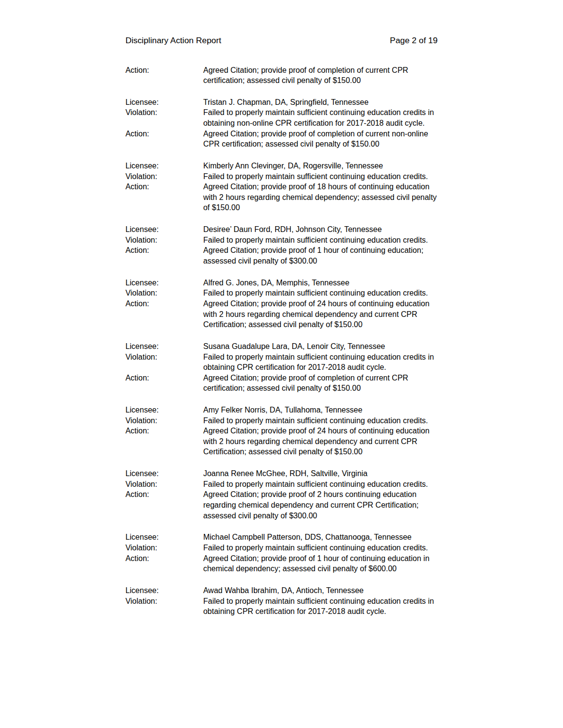Disciplinary Action Report
Page 2 of 19
| Action: | Agreed Citation; provide proof of completion of current CPR certification; assessed civil penalty of $150.00 |
| Licensee: | Tristan J. Chapman, DA, Springfield, Tennessee |
| Violation: | Failed to properly maintain sufficient continuing education credits in obtaining non-online CPR certification for 2017-2018 audit cycle. |
| Action: | Agreed Citation; provide proof of completion of current non-online CPR certification; assessed civil penalty of $150.00 |
| Licensee: | Kimberly Ann Clevinger, DA, Rogersville, Tennessee |
| Violation: | Failed to properly maintain sufficient continuing education credits. |
| Action: | Agreed Citation; provide proof of 18 hours of continuing education with 2 hours regarding chemical dependency; assessed civil penalty of $150.00 |
| Licensee: | Desiree’ Daun Ford, RDH, Johnson City, Tennessee |
| Violation: | Failed to properly maintain sufficient continuing education credits. |
| Action: | Agreed Citation; provide proof of 1 hour of continuing education; assessed civil penalty of $300.00 |
| Licensee: | Alfred G. Jones, DA, Memphis, Tennessee |
| Violation: | Failed to properly maintain sufficient continuing education credits. |
| Action: | Agreed Citation; provide proof of 24 hours of continuing education with 2 hours regarding chemical dependency and current CPR Certification; assessed civil penalty of $150.00 |
| Licensee: | Susana Guadalupe Lara, DA, Lenoir City, Tennessee |
| Violation: | Failed to properly maintain sufficient continuing education credits in obtaining CPR certification for 2017-2018 audit cycle. |
| Action: | Agreed Citation; provide proof of completion of current CPR certification; assessed civil penalty of $150.00 |
| Licensee: | Amy Felker Norris, DA, Tullahoma, Tennessee |
| Violation: | Failed to properly maintain sufficient continuing education credits. |
| Action: | Agreed Citation; provide proof of 24 hours of continuing education with 2 hours regarding chemical dependency and current CPR Certification; assessed civil penalty of $150.00 |
| Licensee: | Joanna Renee McGhee, RDH, Saltville, Virginia |
| Violation: | Failed to properly maintain sufficient continuing education credits. |
| Action: | Agreed Citation; provide proof of 2 hours continuing education regarding chemical dependency and current CPR Certification; assessed civil penalty of $300.00 |
| Licensee: | Michael Campbell Patterson, DDS, Chattanooga, Tennessee |
| Violation: | Failed to properly maintain sufficient continuing education credits. |
| Action: | Agreed Citation; provide proof of 1 hour of continuing education in chemical dependency; assessed civil penalty of $600.00 |
| Licensee: | Awad Wahba Ibrahim, DA, Antioch, Tennessee |
| Violation: | Failed to properly maintain sufficient continuing education credits in obtaining CPR certification for 2017-2018 audit cycle. |